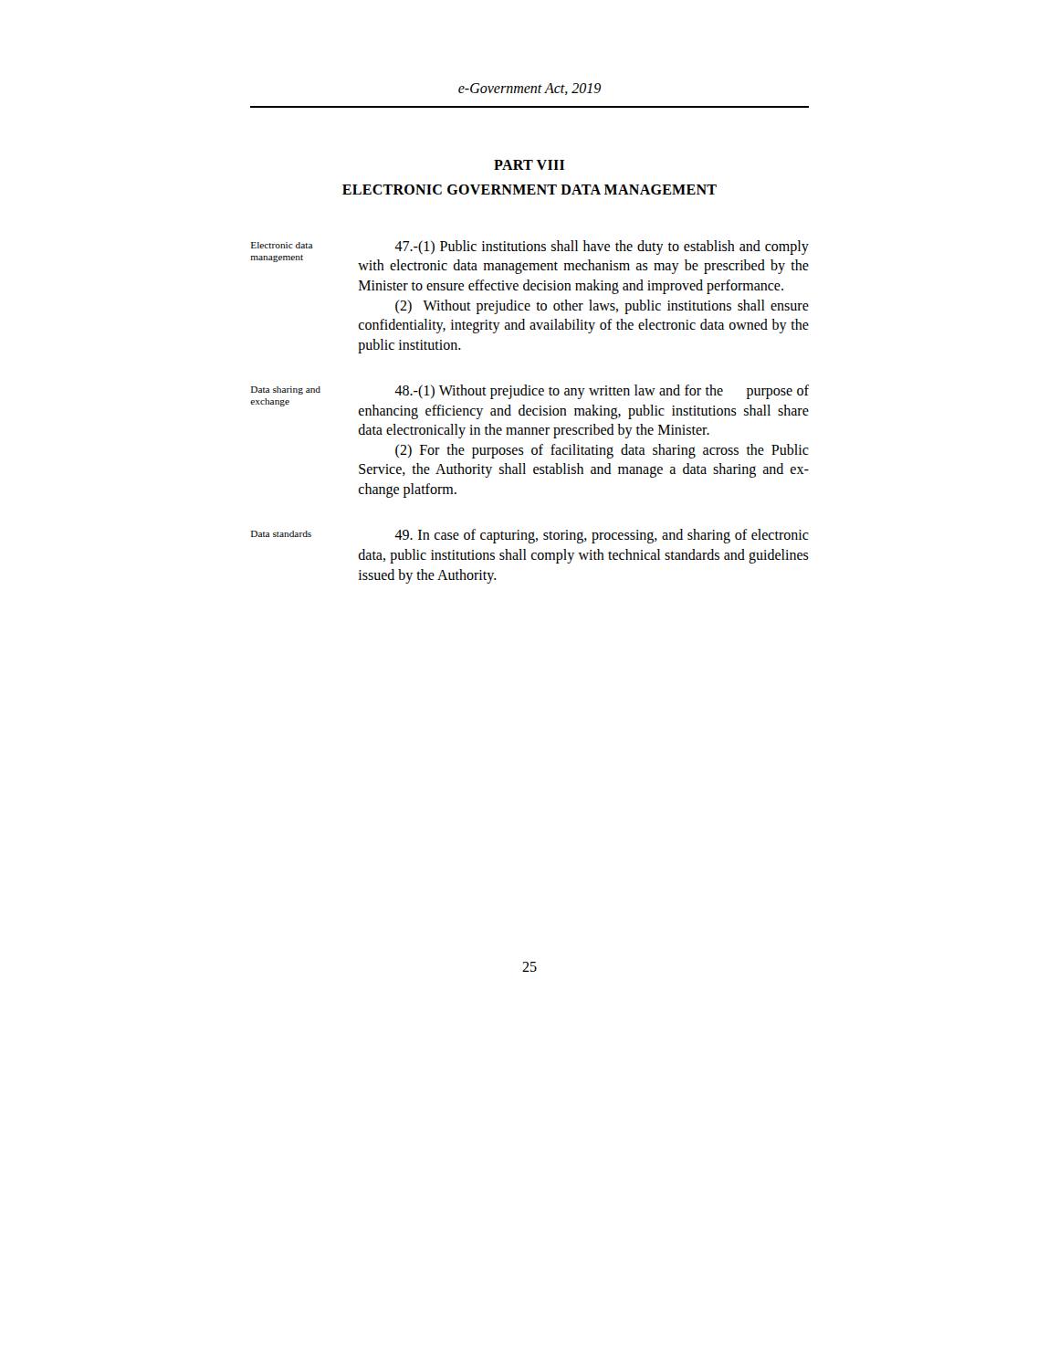e-Government Act, 2019
PART VIII
ELECTRONIC GOVERNMENT DATA MANAGEMENT
Electronic data management
47.-(1) Public institutions shall have the duty to establish and comply with electronic data management mechanism as may be prescribed by the Minister to ensure effective decision making and improved performance.
(2) Without prejudice to other laws, public institutions shall ensure confidentiality, integrity and availability of the electronic data owned by the public institution.
Data sharing and exchange
48.-(1) Without prejudice to any written law and for the purpose of enhancing efficiency and decision making, public institutions shall share data electronically in the manner prescribed by the Minister.
(2) For the purposes of facilitating data sharing across the Public Service, the Authority shall establish and manage a data sharing and exchange platform.
Data standards
49. In case of capturing, storing, processing, and sharing of electronic data, public institutions shall comply with technical standards and guidelines issued by the Authority.
25